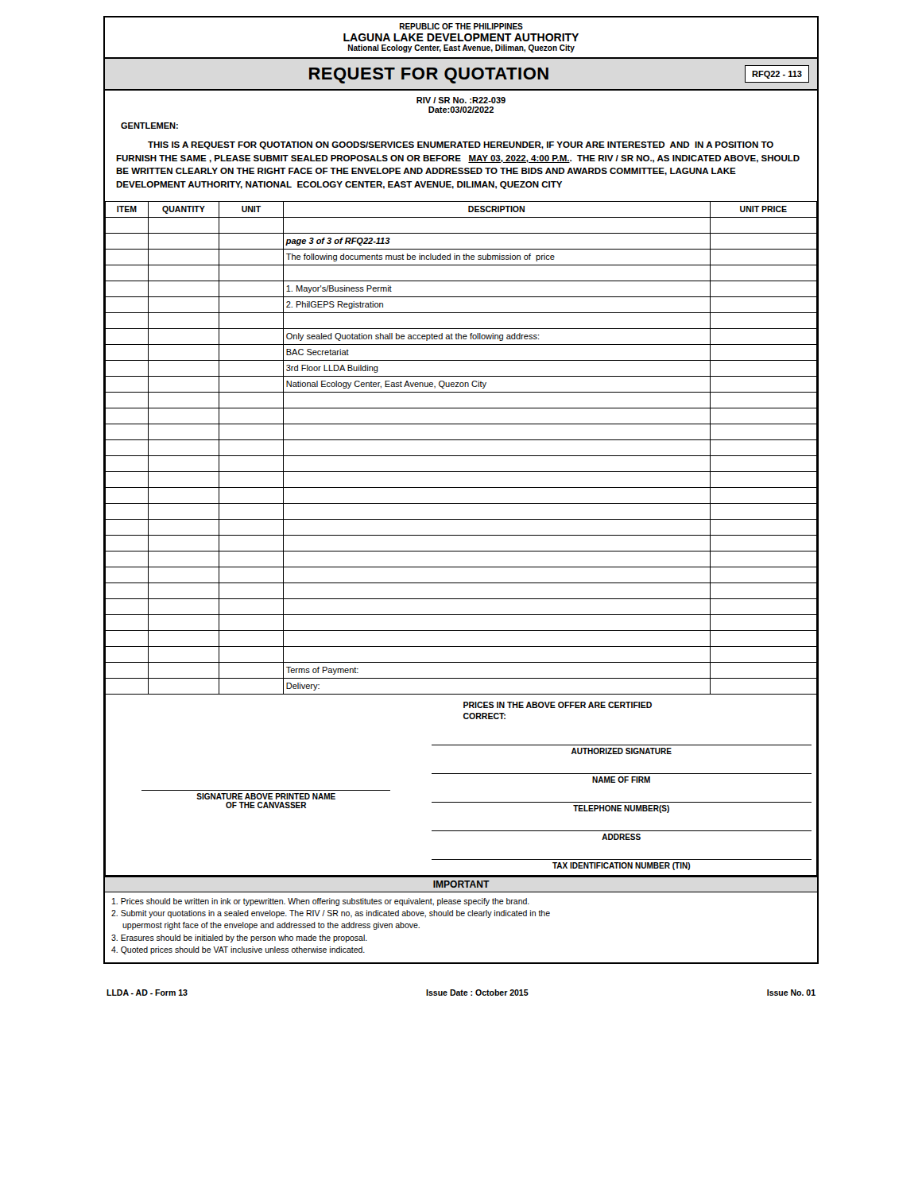REPUBLIC OF THE PHILIPPINES
LAGUNA LAKE DEVELOPMENT AUTHORITY
National Ecology Center, East Avenue, Diliman, Quezon City
REQUEST FOR QUOTATION
RFQ22 - 113
RIV / SR No. :R22-039
Date:03/02/2022
GENTLEMEN:
THIS IS A REQUEST FOR QUOTATION ON GOODS/SERVICES ENUMERATED HEREUNDER, IF YOUR ARE INTERESTED AND IN A POSITION TO FURNISH THE SAME , PLEASE SUBMIT SEALED PROPOSALS ON OR BEFORE MAY 03, 2022, 4:00 P.M.. THE RIV / SR NO., AS INDICATED ABOVE, SHOULD BE WRITTEN CLEARLY ON THE RIGHT FACE OF THE ENVELOPE AND ADDRESSED TO THE BIDS AND AWARDS COMMITTEE, LAGUNA LAKE DEVELOPMENT AUTHORITY, NATIONAL ECOLOGY CENTER, EAST AVENUE, DILIMAN, QUEZON CITY
| ITEM | QUANTITY | UNIT | DESCRIPTION | UNIT PRICE |
| --- | --- | --- | --- | --- |
| | | | page 3 of 3 of RFQ22-113 | |
| | | | The following documents must be included in the submission of price | |
| | | | 1. Mayor's/Business Permit | |
| | | | 2. PhilGEPS Registration | |
| | | | Only sealed Quotation shall be accepted at the following address: | |
| | | | BAC Secretariat | |
| | | | 3rd Floor LLDA Building | |
| | | | National Ecology Center, East Avenue, Quezon City | |
| | | | Terms of Payment: | |
| | | | Delivery: | |
SIGNATURE ABOVE PRINTED NAME
OF THE CANVASSER
PRICES IN THE ABOVE OFFER ARE CERTIFIED
CORRECT:
AUTHORIZED SIGNATURE
NAME OF FIRM
TELEPHONE NUMBER(S)
ADDRESS
TAX IDENTIFICATION NUMBER (TIN)
IMPORTANT
1. Prices should be written in ink or typewritten. When offering substitutes or equivalent, please specify the brand.
2. Submit your quotations in a sealed envelope. The RIV / SR no, as indicated above, should be clearly indicated in the
uppermost right face of the envelope and addressed to the address given above.
3. Erasures should be initialed by the person who made the proposal.
4. Quoted prices should be VAT inclusive unless otherwise indicated.
LLDA - AD - Form 13
Issue Date : October 2015
Issue No. 01